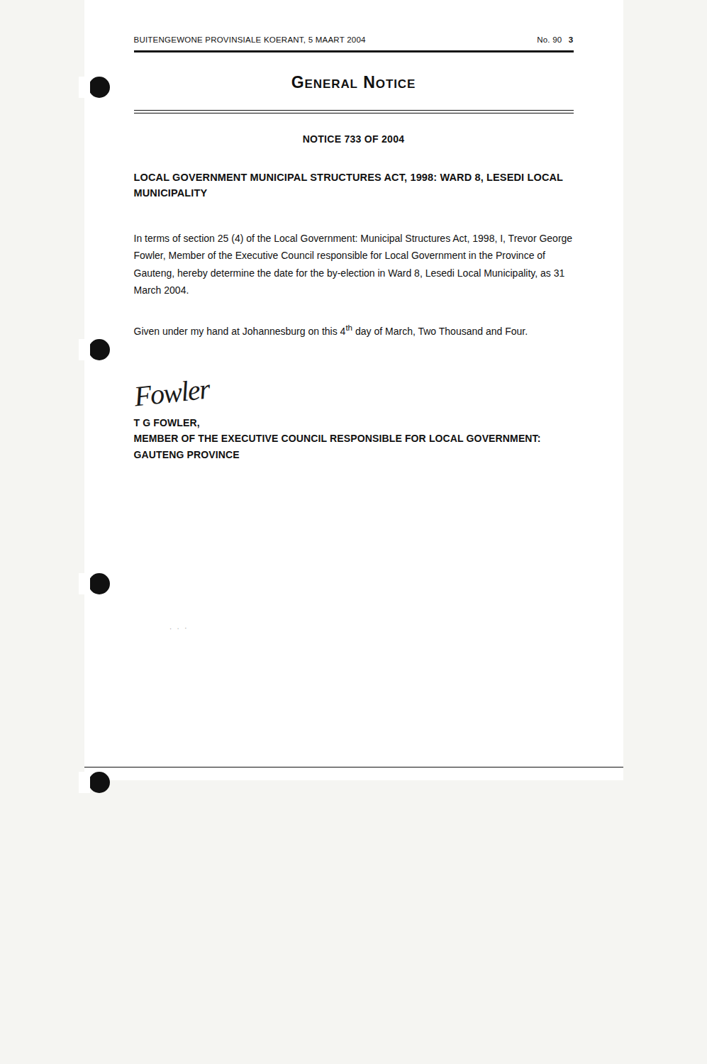Buitengewone Provinsiale Koerant, 5 Maart 2004 No. 90 3
GENERAL NOTICE
NOTICE 733 OF 2004
LOCAL GOVERNMENT MUNICIPAL STRUCTURES ACT, 1998: WARD 8, LESEDI LOCAL MUNICIPALITY
In terms of section 25 (4) of the Local Government: Municipal Structures Act, 1998, I, Trevor George Fowler, Member of the Executive Council responsible for Local Government in the Province of Gauteng, hereby determine the date for the by-election in Ward 8, Lesedi Local Municipality, as 31 March 2004.
Given under my hand at Johannesburg on this 4th day of March, Two Thousand and Four.
Fowler
T G FOWLER,
MEMBER OF THE EXECUTIVE COUNCIL RESPONSIBLE FOR LOCAL GOVERNMENT: GAUTENG PROVINCE
· · ·